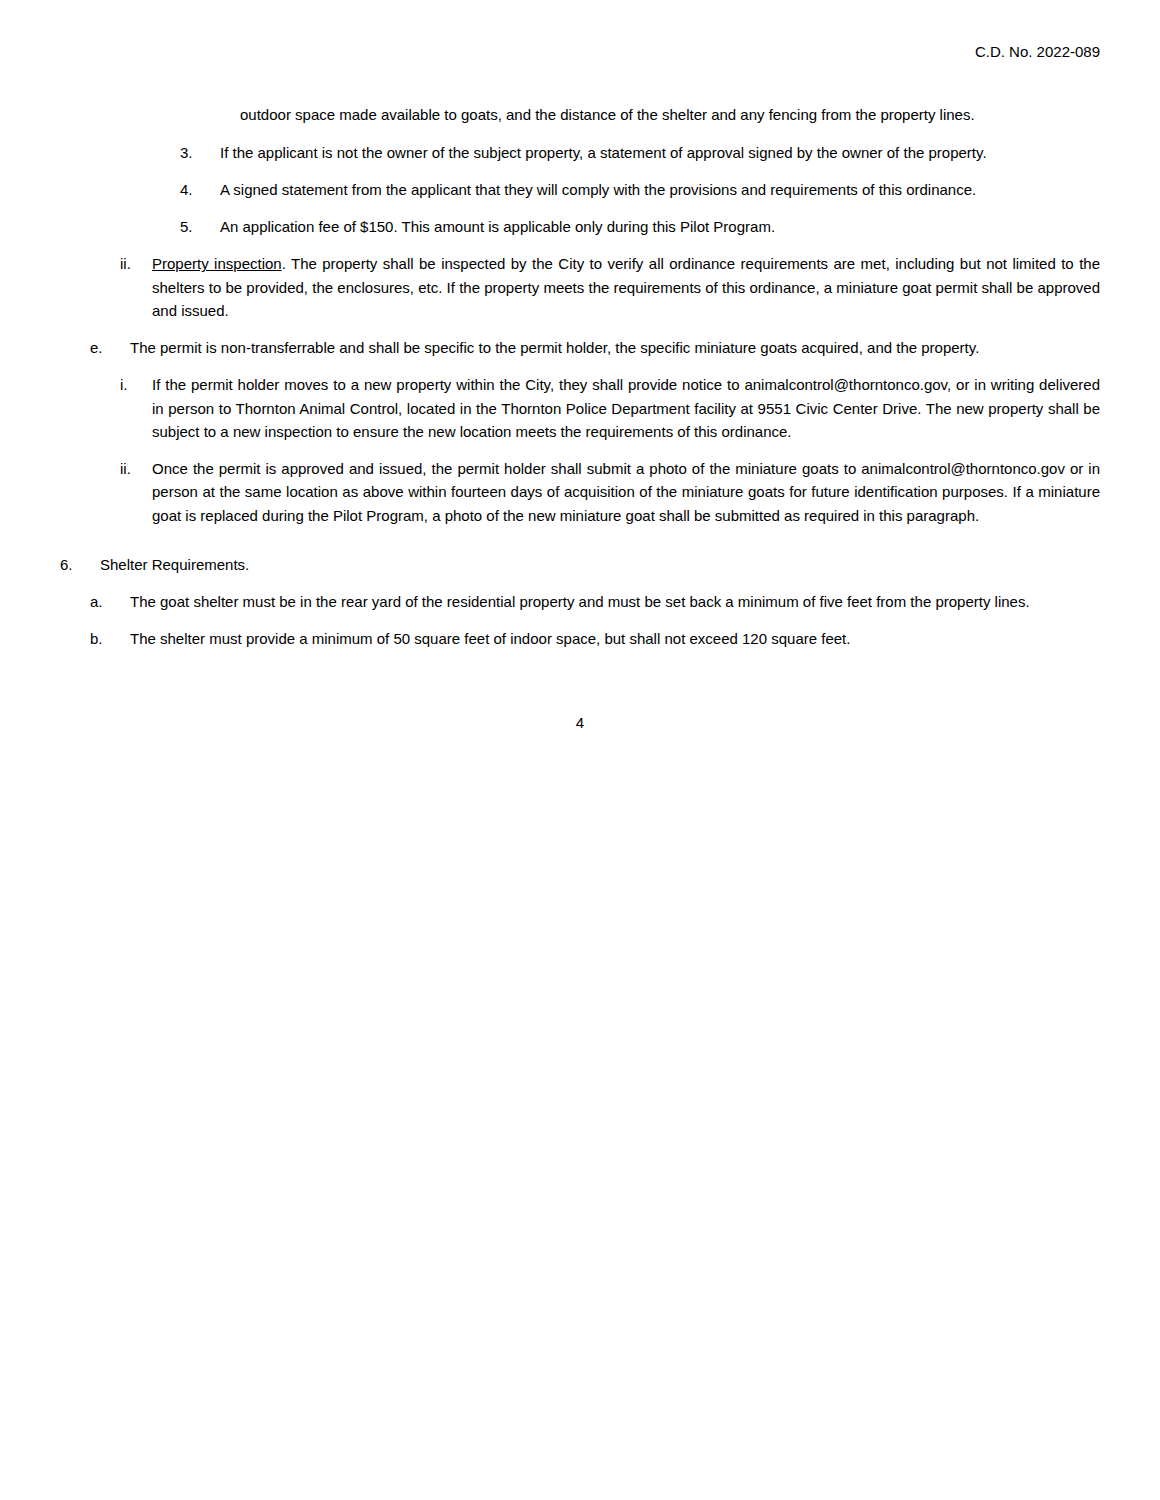C.D. No. 2022-089
outdoor space made available to goats, and the distance of the shelter and any fencing from the property lines.
3.
If the applicant is not the owner of the subject property, a statement of approval signed by the owner of the property.
4.
A signed statement from the applicant that they will comply with the provisions and requirements of this ordinance.
5.
An application fee of $150. This amount is applicable only during this Pilot Program.
ii.
Property inspection. The property shall be inspected by the City to verify all ordinance requirements are met, including but not limited to the shelters to be provided, the enclosures, etc. If the property meets the requirements of this ordinance, a miniature goat permit shall be approved and issued.
e.
The permit is non-transferrable and shall be specific to the permit holder, the specific miniature goats acquired, and the property.
i.
If the permit holder moves to a new property within the City, they shall provide notice to animalcontrol@thorntonco.gov, or in writing delivered in person to Thornton Animal Control, located in the Thornton Police Department facility at 9551 Civic Center Drive. The new property shall be subject to a new inspection to ensure the new location meets the requirements of this ordinance.
ii.
Once the permit is approved and issued, the permit holder shall submit a photo of the miniature goats to animalcontrol@thorntonco.gov or in person at the same location as above within fourteen days of acquisition of the miniature goats for future identification purposes. If a miniature goat is replaced during the Pilot Program, a photo of the new miniature goat shall be submitted as required in this paragraph.
6.
Shelter Requirements.
a.
The goat shelter must be in the rear yard of the residential property and must be set back a minimum of five feet from the property lines.
b.
The shelter must provide a minimum of 50 square feet of indoor space, but shall not exceed 120 square feet.
4